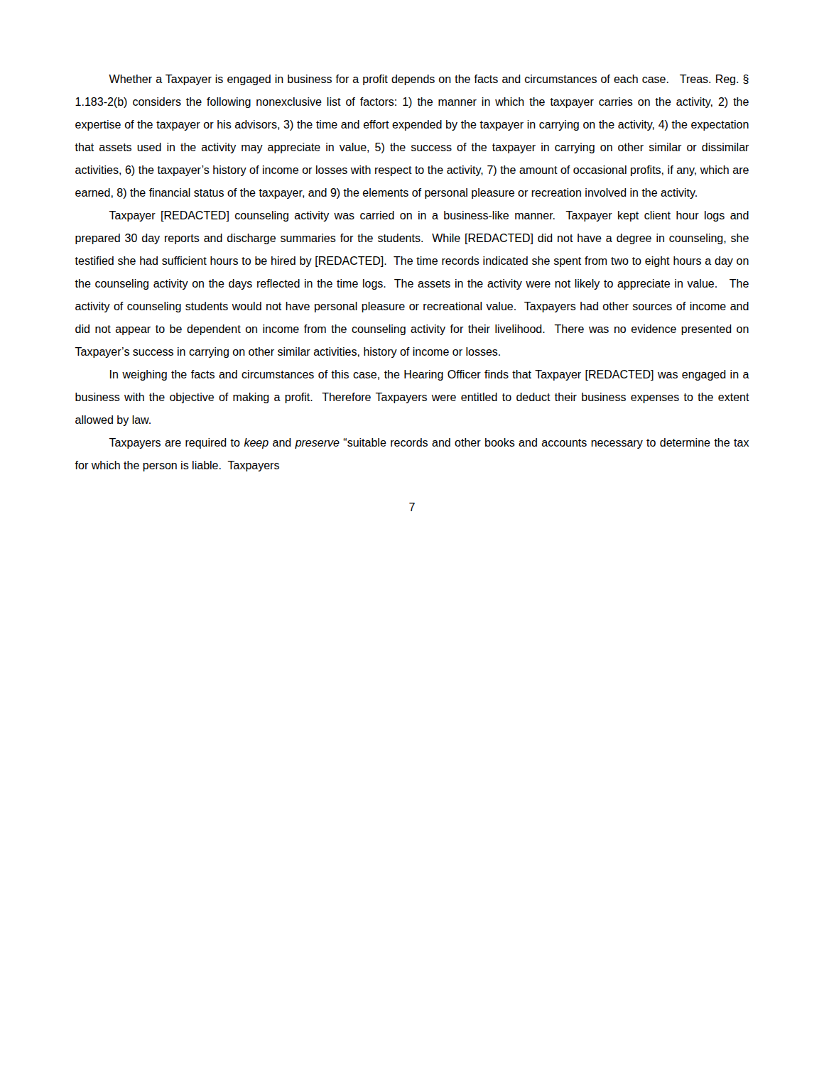Whether a Taxpayer is engaged in business for a profit depends on the facts and circumstances of each case. Treas. Reg. § 1.183-2(b) considers the following nonexclusive list of factors: 1) the manner in which the taxpayer carries on the activity, 2) the expertise of the taxpayer or his advisors, 3) the time and effort expended by the taxpayer in carrying on the activity, 4) the expectation that assets used in the activity may appreciate in value, 5) the success of the taxpayer in carrying on other similar or dissimilar activities, 6) the taxpayer’s history of income or losses with respect to the activity, 7) the amount of occasional profits, if any, which are earned, 8) the financial status of the taxpayer, and 9) the elements of personal pleasure or recreation involved in the activity.
Taxpayer [REDACTED] counseling activity was carried on in a business-like manner. Taxpayer kept client hour logs and prepared 30 day reports and discharge summaries for the students. While [REDACTED] did not have a degree in counseling, she testified she had sufficient hours to be hired by [REDACTED]. The time records indicated she spent from two to eight hours a day on the counseling activity on the days reflected in the time logs. The assets in the activity were not likely to appreciate in value. The activity of counseling students would not have personal pleasure or recreational value. Taxpayers had other sources of income and did not appear to be dependent on income from the counseling activity for their livelihood. There was no evidence presented on Taxpayer’s success in carrying on other similar activities, history of income or losses.
In weighing the facts and circumstances of this case, the Hearing Officer finds that Taxpayer [REDACTED] was engaged in a business with the objective of making a profit. Therefore Taxpayers were entitled to deduct their business expenses to the extent allowed by law.
Taxpayers are required to keep and preserve “suitable records and other books and accounts necessary to determine the tax for which the person is liable. Taxpayers
7